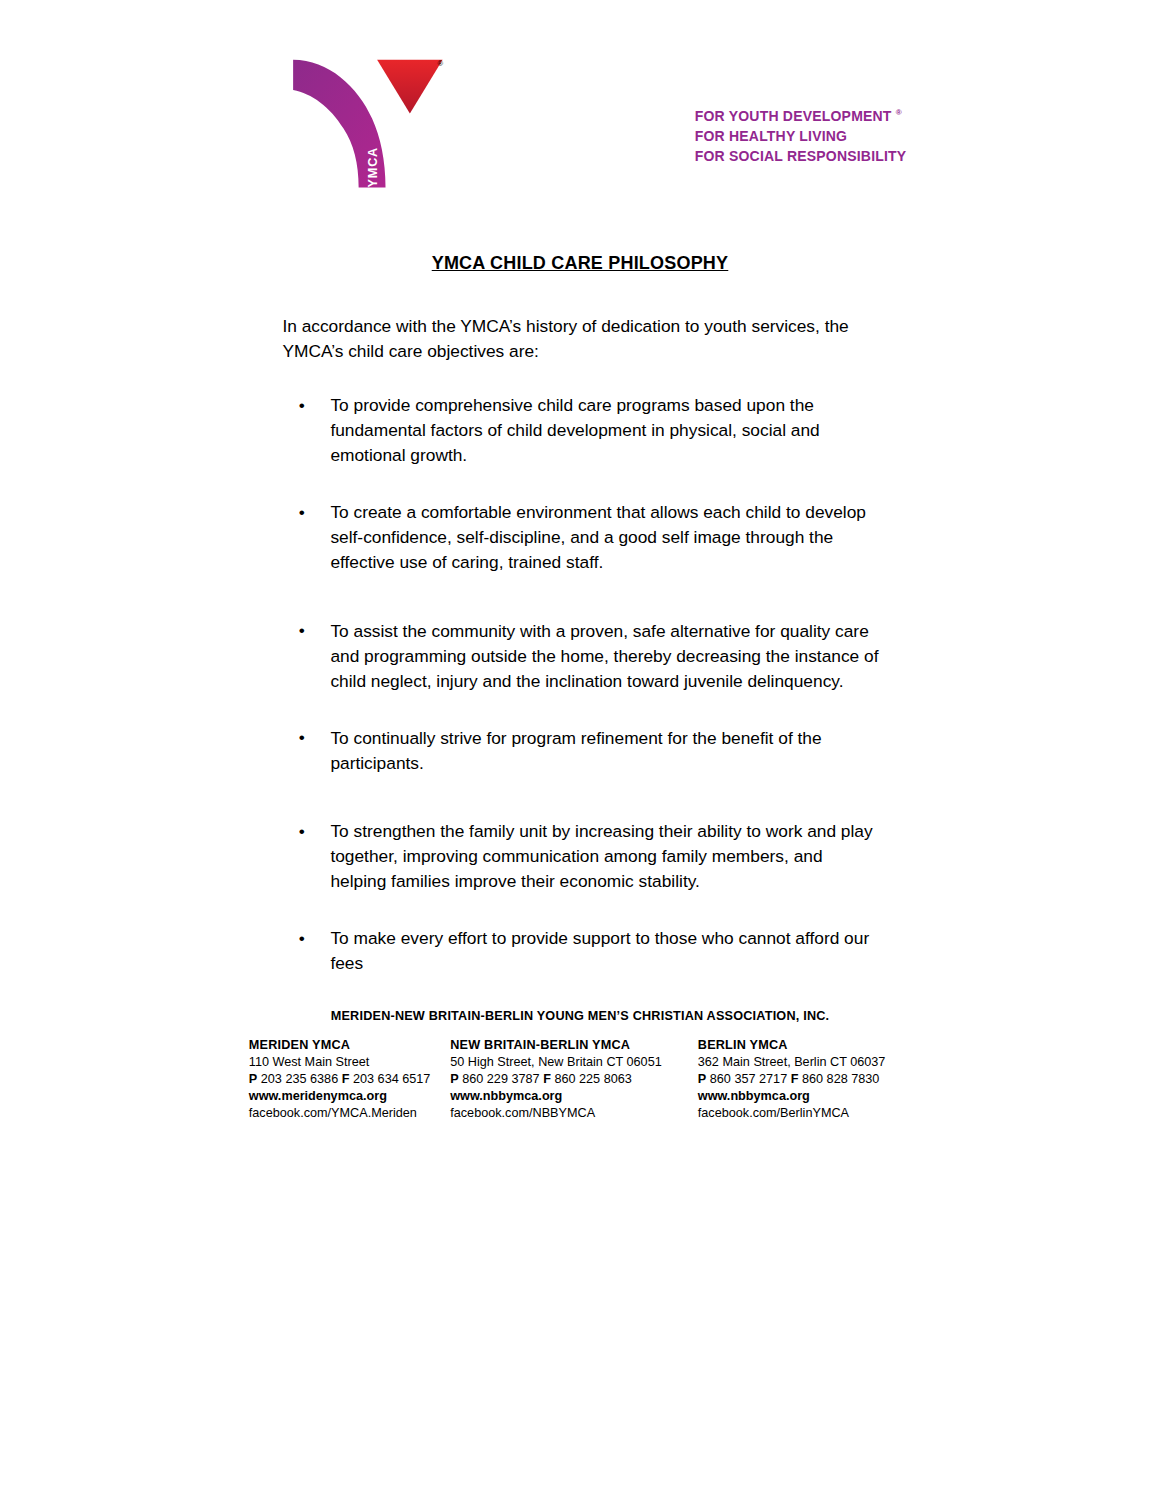the YMCA ®
FOR YOUTH DEVELOPMENT ®
FOR HEALTHY LIVING
FOR SOCIAL RESPONSIBILITY
YMCA CHILD CARE PHILOSOPHY
In accordance with the YMCA’s history of dedication to youth services, the YMCA’s child care objectives are:
To provide comprehensive child care programs based upon the fundamental factors of child development in physical, social and emotional growth.
To create a comfortable environment that allows each child to develop self-confidence, self-discipline, and a good self image through the effective use of caring, trained staff.
To assist the community with a proven, safe alternative for quality care and programming outside the home, thereby decreasing the instance of child neglect, injury and the inclination toward juvenile delinquency.
To continually strive for program refinement for the benefit of the participants.
To strengthen the family unit by increasing their ability to work and play together, improving communication among family members, and helping families improve their economic stability.
To make every effort to provide support to those who cannot afford our fees
MERIDEN-NEW BRITAIN-BERLIN YOUNG MEN’S CHRISTIAN ASSOCIATION, INC.
MERIDEN YMCA
110 West Main Street
P 203 235 6386 F 203 634 6517
www.meridenymca.org
facebook.com/YMCA.Meriden
NEW BRITAIN-BERLIN YMCA
50 High Street, New Britain CT 06051
P 860 229 3787 F 860 225 8063
www.nbbymca.org
facebook.com/NBBYMCA
BERLIN YMCA
362 Main Street, Berlin CT 06037
P 860 357 2717 F 860 828 7830
www.nbbymca.org
facebook.com/BerlinYMCA